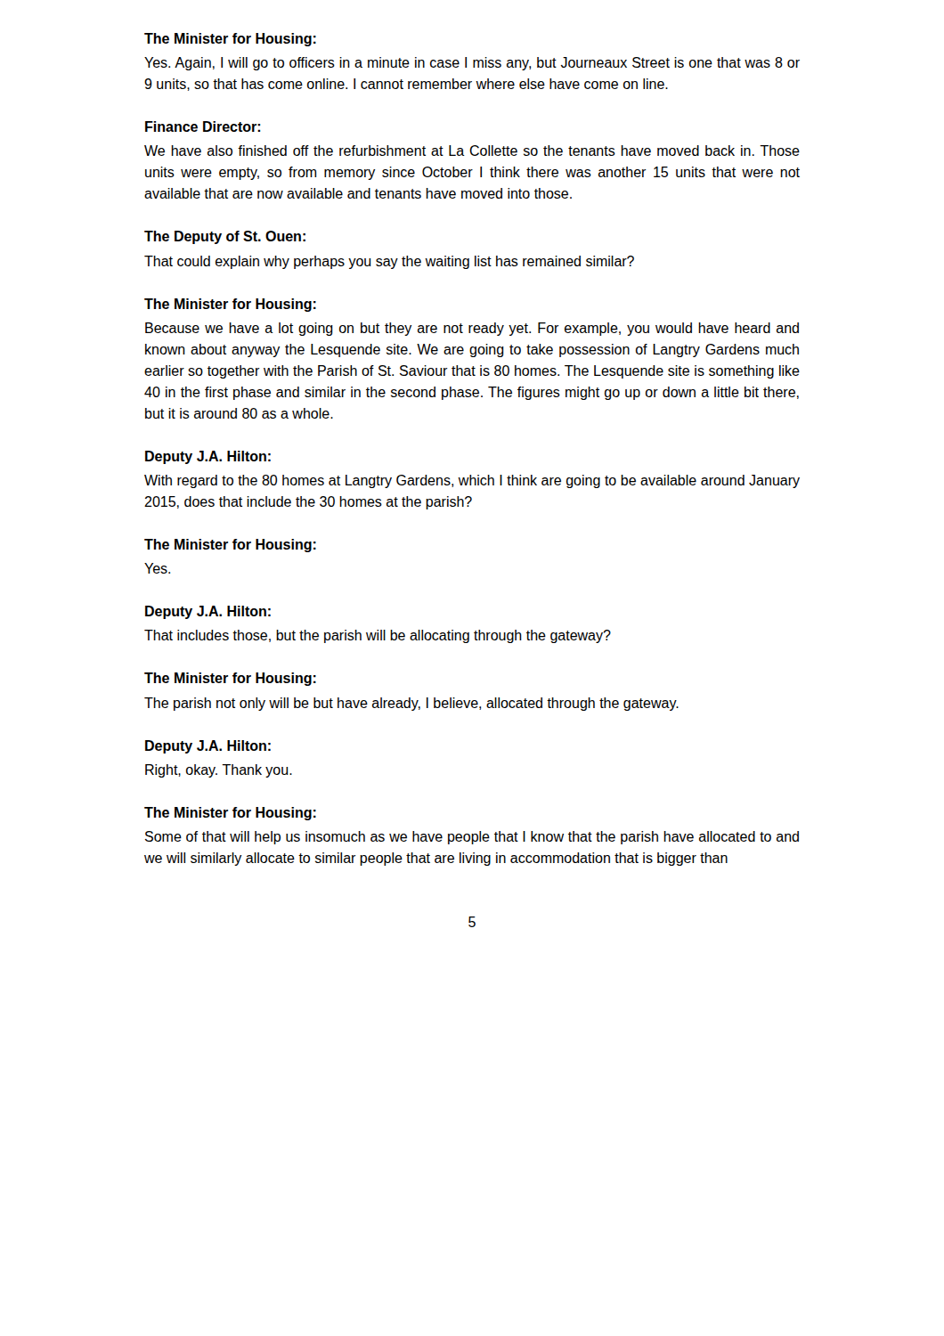The Minister for Housing:
Yes. Again, I will go to officers in a minute in case I miss any, but Journeaux Street is one that was 8 or 9 units, so that has come online. I cannot remember where else have come on line.
Finance Director:
We have also finished off the refurbishment at La Collette so the tenants have moved back in. Those units were empty, so from memory since October I think there was another 15 units that were not available that are now available and tenants have moved into those.
The Deputy of St. Ouen:
That could explain why perhaps you say the waiting list has remained similar?
The Minister for Housing:
Because we have a lot going on but they are not ready yet. For example, you would have heard and known about anyway the Lesquende site. We are going to take possession of Langtry Gardens much earlier so together with the Parish of St. Saviour that is 80 homes. The Lesquende site is something like 40 in the first phase and similar in the second phase. The figures might go up or down a little bit there, but it is around 80 as a whole.
Deputy J.A. Hilton:
With regard to the 80 homes at Langtry Gardens, which I think are going to be available around January 2015, does that include the 30 homes at the parish?
The Minister for Housing:
Yes.
Deputy J.A. Hilton:
That includes those, but the parish will be allocating through the gateway?
The Minister for Housing:
The parish not only will be but have already, I believe, allocated through the gateway.
Deputy J.A. Hilton:
Right, okay. Thank you.
The Minister for Housing:
Some of that will help us insomuch as we have people that I know that the parish have allocated to and we will similarly allocate to similar people that are living in accommodation that is bigger than
5